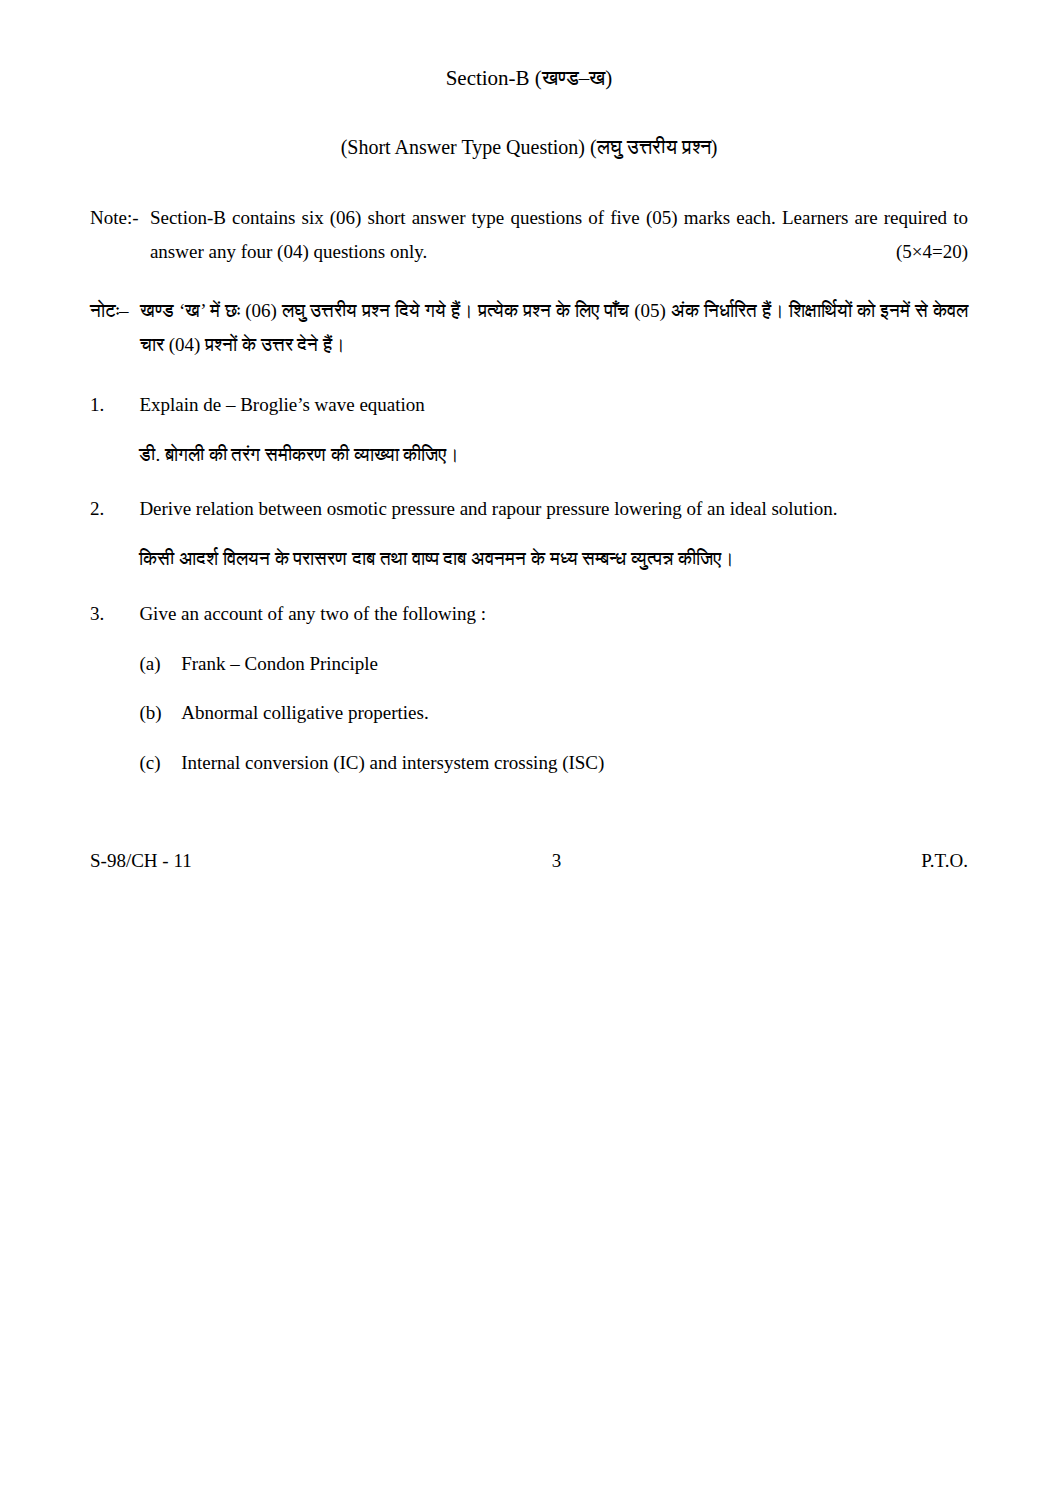Section-B (खण्ड–ख)
(Short Answer Type Question) (लघु उत्तरीय प्रश्न)
Note:-
Section-B contains six (06) short answer type questions of five (05) marks each. Learners are required to answer any four (04) questions only. (5×4=20)
नोटः–
खण्ड ‘ख’ में छः (06) लघु उत्तरीय प्रश्न दिये गये हैं। प्रत्येक प्रश्न के लिए पाँच (05) अंक निर्धारित हैं। शिक्षार्थियों को इनमें से केवल चार (04) प्रश्नों के उत्तर देने हैं।
1.
Explain de – Broglie’s wave equation
डी. ब्रोगली की तरंग समीकरण की व्याख्या कीजिए।
2.
Derive relation between osmotic pressure and rapour pressure lowering of an ideal solution.
किसी आदर्श विलयन के परासरण दाब तथा वाष्प दाब अवनमन के मध्य सम्बन्ध व्युत्पन्न कीजिए।
3.
Give an account of any two of the following :
(a) Frank – Condon Principle
(b) Abnormal colligative properties.
(c) Internal conversion (IC) and intersystem crossing (ISC)
S-98/CH - 11
3
P.T.O.